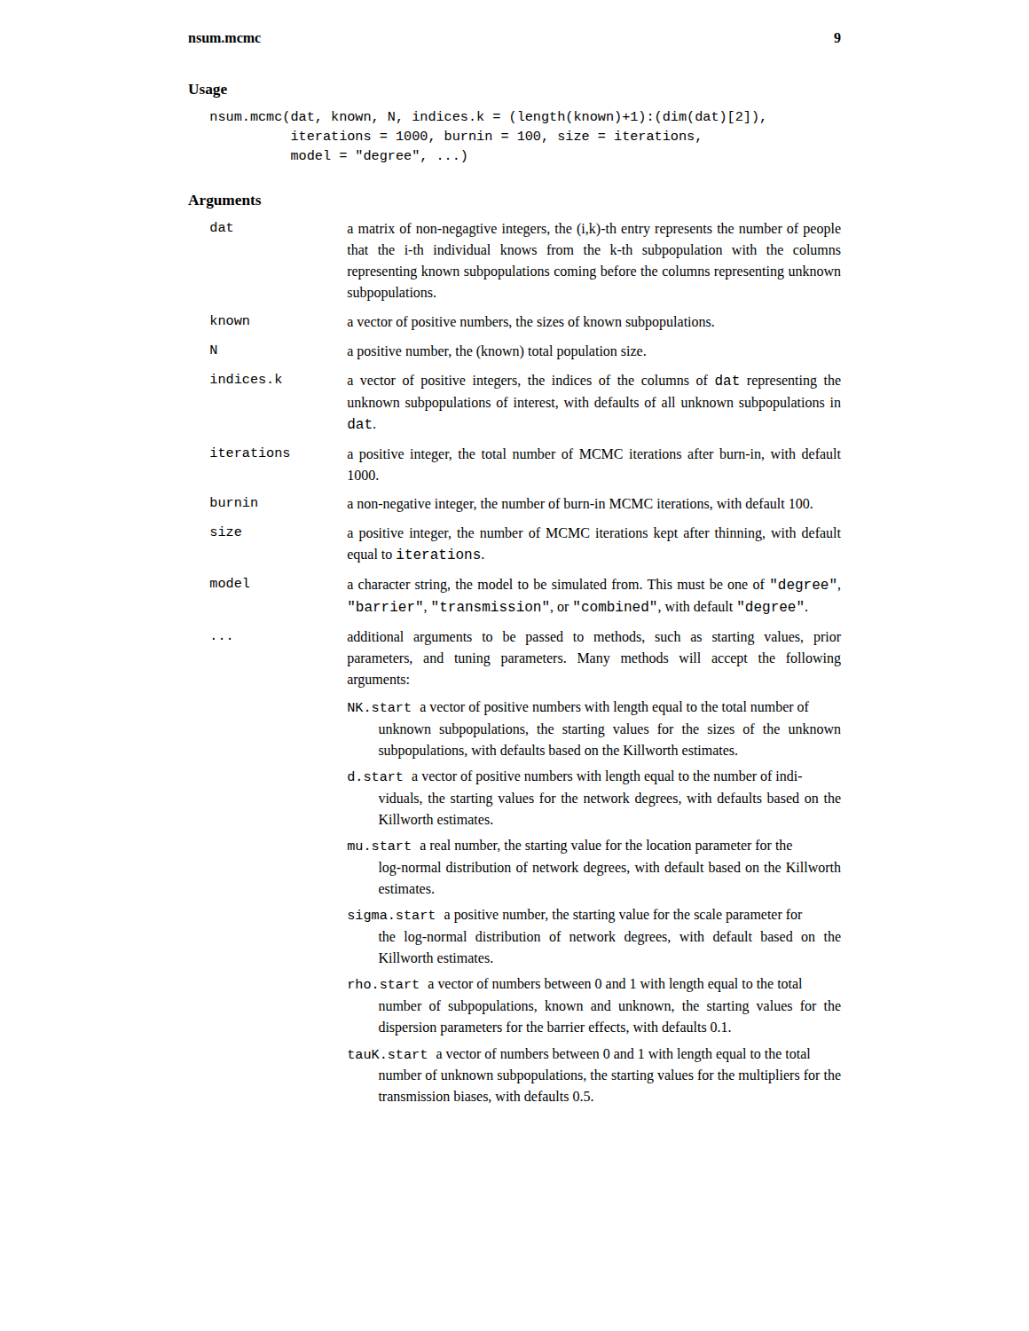nsum.mcmc 9
Usage
nsum.mcmc(dat, known, N, indices.k = (length(known)+1):(dim(dat)[2]),
          iterations = 1000, burnin = 100, size = iterations,
          model = "degree", ...)
Arguments
dat
a matrix of non-negagtive integers, the (i,k)-th entry represents the number of people that the i-th individual knows from the k-th subpopulation with the columns representing known subpopulations coming before the columns representing unknown subpopulations.
known
a vector of positive numbers, the sizes of known subpopulations.
N
a positive number, the (known) total population size.
indices.k
a vector of positive integers, the indices of the columns of dat representing the unknown subpopulations of interest, with defaults of all unknown subpopulations in dat.
iterations
a positive integer, the total number of MCMC iterations after burn-in, with default 1000.
burnin
a non-negative integer, the number of burn-in MCMC iterations, with default 100.
size
a positive integer, the number of MCMC iterations kept after thinning, with default equal to iterations.
model
a character string, the model to be simulated from. This must be one of "degree", "barrier", "transmission", or "combined", with default "degree".
...
additional arguments to be passed to methods, such as starting values, prior parameters, and tuning parameters. Many methods will accept the following arguments:
NK.start a vector of positive numbers with length equal to the total number of
unknown subpopulations, the starting values for the sizes of the unknown subpopulations, with defaults based on the Killworth estimates.
d.start a vector of positive numbers with length equal to the number of indi-
viduals, the starting values for the network degrees, with defaults based on the Killworth estimates.
mu.start a real number, the starting value for the location parameter for the
log-normal distribution of network degrees, with default based on the Killworth estimates.
sigma.start a positive number, the starting value for the scale parameter for
the log-normal distribution of network degrees, with default based on the Killworth estimates.
rho.start a vector of numbers between 0 and 1 with length equal to the total
number of subpopulations, known and unknown, the starting values for the dispersion parameters for the barrier effects, with defaults 0.1.
tauK.start a vector of numbers between 0 and 1 with length equal to the total
number of unknown subpopulations, the starting values for the multipliers for the transmission biases, with defaults 0.5.